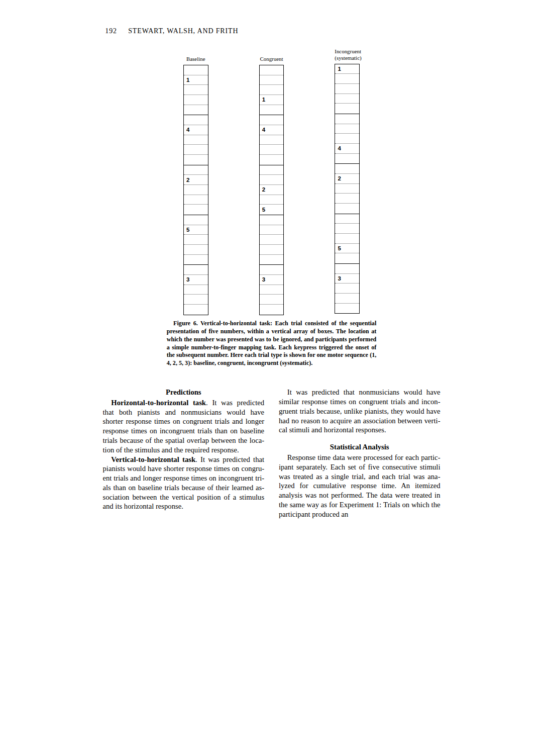192 STEWART, WALSH, AND FRITH
Baseline
1
4
2
5
3
Congruent
1
4
2
5
3
Incongruent
(systematic)
1
4
2
5
3
Figure 6. Vertical-to-horizontal task: Each trial consisted of the sequential presentation of five numbers, within a vertical array of boxes. The location at which the number was presented was to be ignored, and participants performed a simple number-to-finger mapping task. Each keypress triggered the onset of the subsequent number. Here each trial type is shown for one motor sequence (1, 4, 2, 5, 3): baseline, congruent, incongruent (systematic).
Predictions
Horizontal-to-horizontal task. It was predicted that both pianists and nonmusicians would have shorter response times on congruent trials and longer response times on incongruent trials than on baseline trials because of the spatial overlap between the location of the stimulus and the required response.
Vertical-to-horizontal task. It was predicted that pianists would have shorter response times on congruent trials and longer response times on incongruent trials than on baseline trials because of their learned association between the vertical position of a stimulus and its horizontal response.
It was predicted that nonmusicians would have similar response times on congruent trials and incongruent trials because, unlike pianists, they would have had no reason to acquire an association between vertical stimuli and horizontal responses.
Statistical Analysis
Response time data were processed for each participant separately. Each set of five consecutive stimuli was treated as a single trial, and each trial was analyzed for cumulative response time. An itemized analysis was not performed. The data were treated in the same way as for Experiment 1: Trials on which the participant produced an